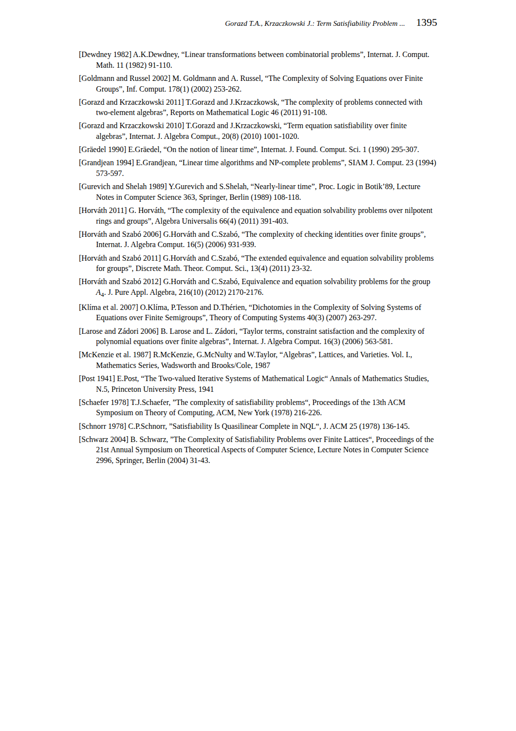Gorazd T.A., Krzaczkowski J.: Term Satisfiability Problem ... 1395
[Dewdney 1982] A.K.Dewdney, “Linear transformations between combinatorial problems”, Internat. J. Comput. Math. 11 (1982) 91-110.
[Goldmann and Russel 2002] M. Goldmann and A. Russel, “The Complexity of Solving Equations over Finite Groups”, Inf. Comput. 178(1) (2002) 253-262.
[Gorazd and Krzaczkowski 2011] T.Gorazd and J.Krzaczkowsk, “The complexity of problems connected with two-element algebras”, Reports on Mathematical Logic 46 (2011) 91-108.
[Gorazd and Krzaczkowski 2010] T.Gorazd and J.Krzaczkowski, “Term equation satisfiability over finite algebras”, Internat. J. Algebra Comput., 20(8) (2010) 1001-1020.
[Gräedel 1990] E.Gräedel, “On the notion of linear time”, Internat. J. Found. Comput. Sci. 1 (1990) 295-307.
[Grandjean 1994] E.Grandjean, “Linear time algorithms and NP-complete problems”, SIAM J. Comput. 23 (1994) 573-597.
[Gurevich and Shelah 1989] Y.Gurevich and S.Shelah, “Nearly-linear time”, Proc. Logic in Botik’89, Lecture Notes in Computer Science 363, Springer, Berlin (1989) 108-118.
[Horváth 2011] G. Horváth, “The complexity of the equivalence and equation solvability problems over nilpotent rings and groups”, Algebra Universalis 66(4) (2011) 391-403.
[Horváth and Szabó 2006] G.Horváth and C.Szabó, “The complexity of checking identities over finite groups”, Internat. J. Algebra Comput. 16(5) (2006) 931-939.
[Horváth and Szabó 2011] G.Horváth and C.Szabó, “The extended equivalence and equation solvability problems for groups”, Discrete Math. Theor. Comput. Sci., 13(4) (2011) 23-32.
[Horváth and Szabó 2012] G.Horváth and C.Szabó, Equivalence and equation solvability problems for the group A4. J. Pure Appl. Algebra, 216(10) (2012) 2170-2176.
[Klíma et al. 2007] O.Klíma, P.Tesson and D.Thérien, “Dichotomies in the Complexity of Solving Systems of Equations over Finite Semigroups”, Theory of Computing Systems 40(3) (2007) 263-297.
[Larose and Zádori 2006] B. Larose and L. Zádori, “Taylor terms, constraint satisfaction and the complexity of polynomial equations over finite algebras”, Internat. J. Algebra Comput. 16(3) (2006) 563-581.
[McKenzie et al. 1987] R.McKenzie, G.McNulty and W.Taylor, “Algebras”, Lattices, and Varieties. Vol. I., Mathematics Series, Wadsworth and Brooks/Cole, 1987
[Post 1941] E.Post, “The Two-valued Iterative Systems of Mathematical Logic“ Annals of Mathematics Studies, N.5, Princeton University Press, 1941
[Schaefer 1978] T.J.Schaefer, ”The complexity of satisfiability problems“, Proceedings of the 13th ACM Symposium on Theory of Computing, ACM, New York (1978) 216-226.
[Schnorr 1978] C.P.Schnorr, ”Satisfiability Is Quasilinear Complete in NQL“, J. ACM 25 (1978) 136-145.
[Schwarz 2004] B. Schwarz, ”The Complexity of Satisfiability Problems over Finite Lattices“, Proceedings of the 21st Annual Symposium on Theoretical Aspects of Computer Science, Lecture Notes in Computer Science 2996, Springer, Berlin (2004) 31-43.